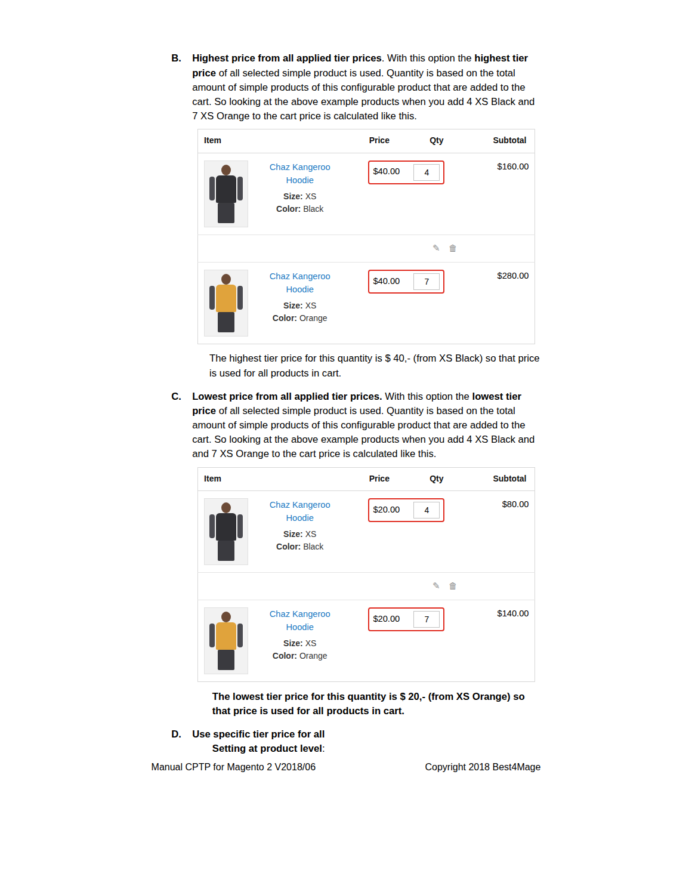B.
Highest price from all applied tier prices. With this option the highest tier price of all selected simple product is used. Quantity is based on the total amount of simple products of this configurable product that are added to the cart. So looking at the above example products when you add 4 XS Black and 7 XS Orange to the cart price is calculated like this.
| Item | Price | Qty | Subtotal |
| --- | --- | --- | --- |
| Chaz Kangeroo Hoodie Size: XS Color: Black | $40.00 4 | $160.00 |
| ✎ 🗑 | |
| Chaz Kangeroo Hoodie Size: XS Color: Orange | $40.00 7 | $280.00 |
The highest tier price for this quantity is $ 40,- (from XS Black) so that price is used for all products in cart.
C.
Lowest price from all applied tier prices. With this option the lowest tier price of all selected simple product is used. Quantity is based on the total amount of simple products of this configurable product that are added to the cart. So looking at the above example products when you add 4 XS Black and and 7 XS Orange to the cart price is calculated like this.
| Item | Price | Qty | Subtotal |
| --- | --- | --- | --- |
| Chaz Kangeroo Hoodie Size: XS Color: Black | $20.00 4 | $80.00 |
| ✎ 🗑 | |
| Chaz Kangeroo Hoodie Size: XS Color: Orange | $20.00 7 | $140.00 |
The lowest tier price for this quantity is $ 20,- (from XS Orange) so that price is used for all products in cart.
D.
Use specific tier price for all
Setting at product level:
Manual CPTP for Magento 2 V2018/06
Copyright 2018 Best4Mage